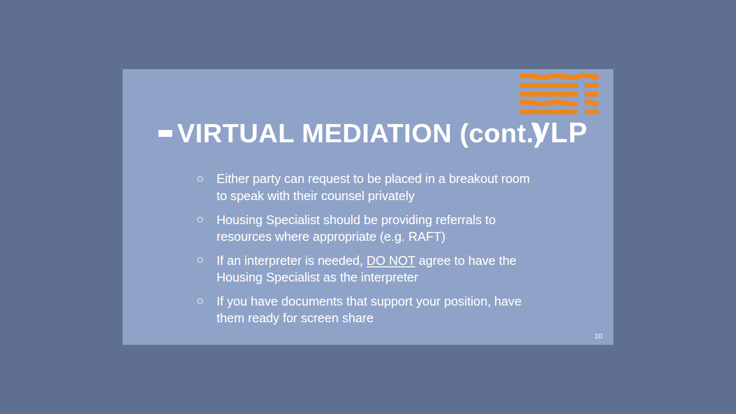VLP
VIRTUAL MEDIATION (cont.)
Either party can request to be placed in a breakout room to speak with their counsel privately
Housing Specialist should be providing referrals to resources where appropriate (e.g. RAFT)
If an interpreter is needed, DO NOT agree to have the Housing Specialist as the interpreter
If you have documents that support your position, have them ready for screen share
10